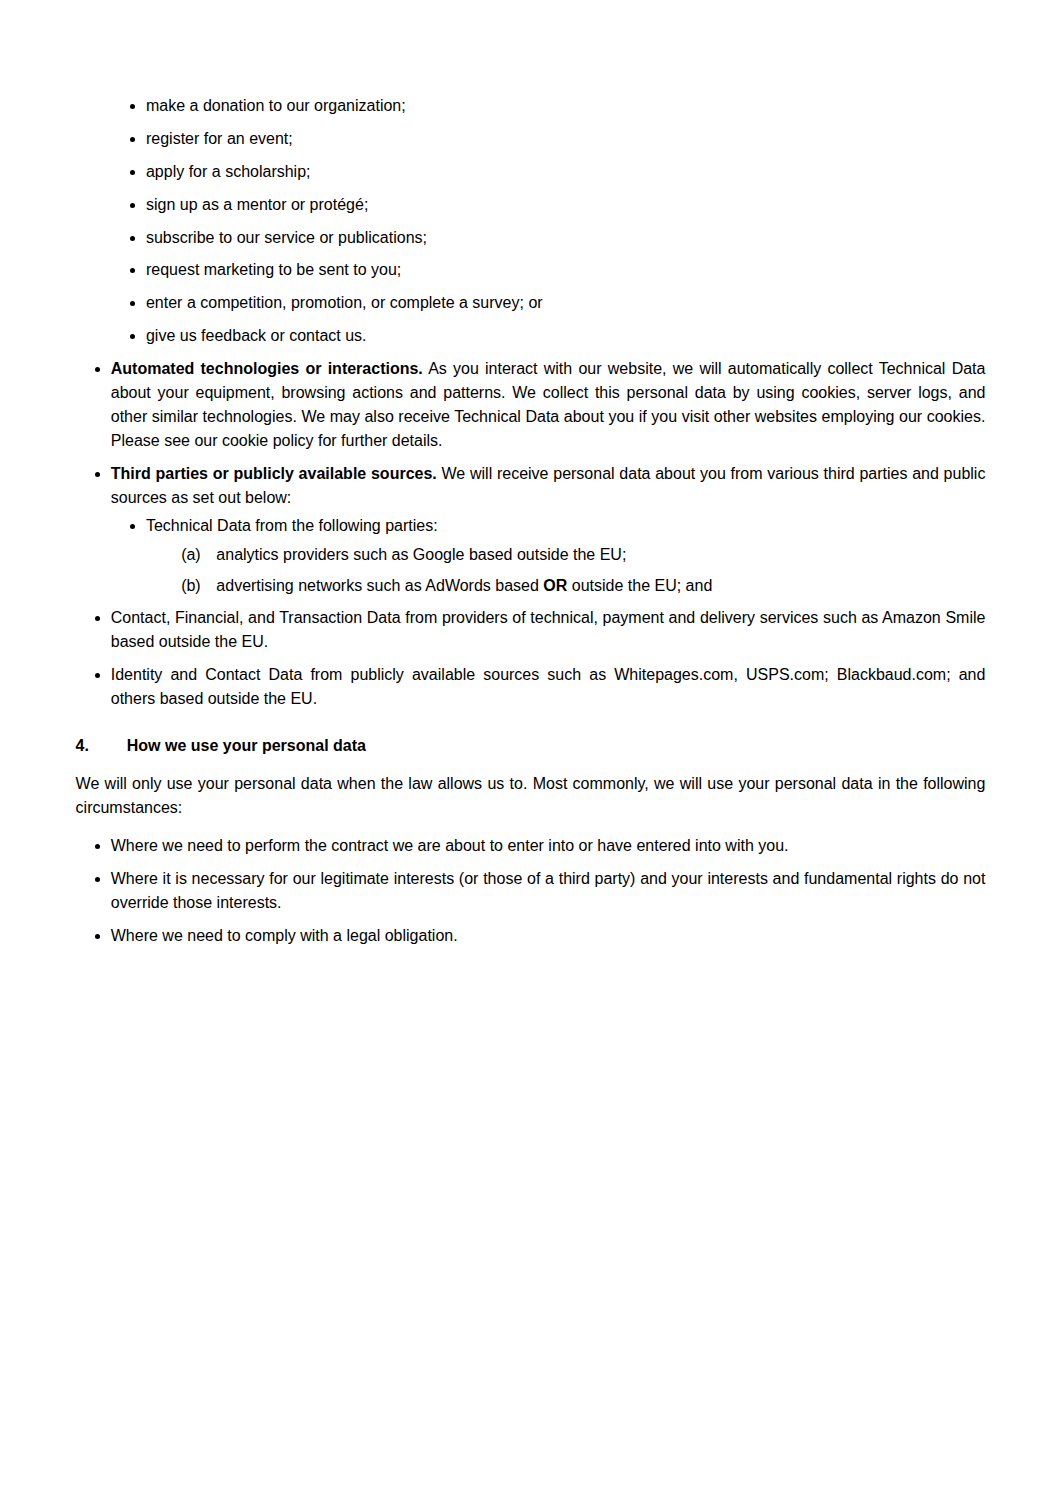make a donation to our organization;
register for an event;
apply for a scholarship;
sign up as a mentor or protégé;
subscribe to our service or publications;
request marketing to be sent to you;
enter a competition, promotion, or complete a survey; or
give us feedback or contact us.
Automated technologies or interactions. As you interact with our website, we will automatically collect Technical Data about your equipment, browsing actions and patterns. We collect this personal data by using cookies, server logs, and other similar technologies. We may also receive Technical Data about you if you visit other websites employing our cookies. Please see our cookie policy for further details.
Third parties or publicly available sources. We will receive personal data about you from various third parties and public sources as set out below:
Technical Data from the following parties:
(a) analytics providers such as Google based outside the EU;
(b) advertising networks such as AdWords based OR outside the EU; and
Contact, Financial, and Transaction Data from providers of technical, payment and delivery services such as Amazon Smile based outside the EU.
Identity and Contact Data from publicly available sources such as Whitepages.com, USPS.com; Blackbaud.com; and others based outside the EU.
4. How we use your personal data
We will only use your personal data when the law allows us to. Most commonly, we will use your personal data in the following circumstances:
Where we need to perform the contract we are about to enter into or have entered into with you.
Where it is necessary for our legitimate interests (or those of a third party) and your interests and fundamental rights do not override those interests.
Where we need to comply with a legal obligation.